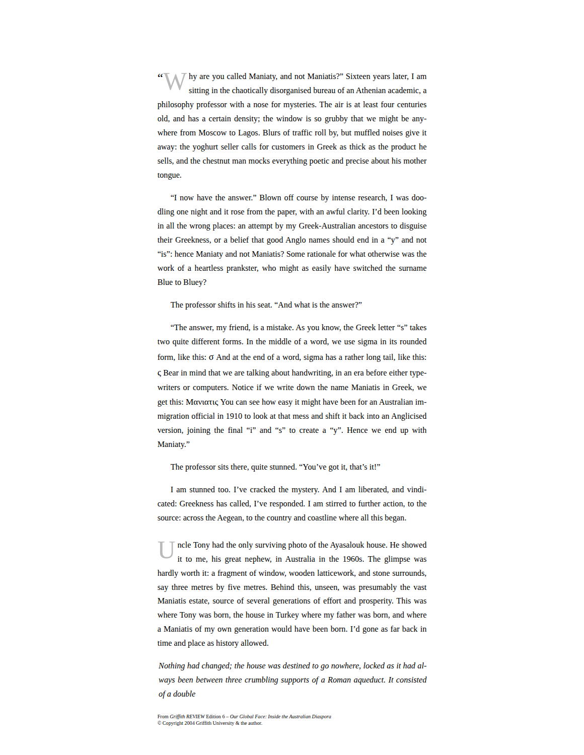“Why are you called Maniaty, and not Maniatis?” Sixteen years later, I am sitting in the chaotically disorganised bureau of an Athenian academic, a philosophy professor with a nose for mysteries. The air is at least four centuries old, and has a certain density; the window is so grubby that we might be anywhere from Moscow to Lagos. Blurs of traffic roll by, but muffled noises give it away: the yoghurt seller calls for customers in Greek as thick as the product he sells, and the chestnut man mocks everything poetic and precise about his mother tongue.
“I now have the answer.” Blown off course by intense research, I was doodling one night and it rose from the paper, with an awful clarity. I’d been looking in all the wrong places: an attempt by my Greek-Australian ancestors to disguise their Greekness, or a belief that good Anglo names should end in a “y” and not “is”: hence Maniaty and not Maniatis? Some rationale for what otherwise was the work of a heartless prankster, who might as easily have switched the surname Blue to Bluey?
The professor shifts in his seat. “And what is the answer?”
“The answer, my friend, is a mistake. As you know, the Greek letter “s” takes two quite different forms. In the middle of a word, we use sigma in its rounded form, like this: σ And at the end of a word, sigma has a rather long tail, like this: ς Bear in mind that we are talking about handwriting, in an era before either typewriters or computers. Notice if we write down the name Maniatis in Greek, we get this: Μανιατις You can see how easy it might have been for an Australian immigration official in 1910 to look at that mess and shift it back into an Anglicised version, joining the final “i” and “s” to create a “y”. Hence we end up with Maniaty.”
The professor sits there, quite stunned. “You’ve got it, that’s it!”
I am stunned too. I’ve cracked the mystery. And I am liberated, and vindicated: Greekness has called, I’ve responded. I am stirred to further action, to the source: across the Aegean, to the country and coastline where all this began.
Uncle Tony had the only surviving photo of the Ayasalouk house. He showed it to me, his great nephew, in Australia in the 1960s. The glimpse was hardly worth it: a fragment of window, wooden latticework, and stone surrounds, say three metres by five metres. Behind this, unseen, was presumably the vast Maniatis estate, source of several generations of effort and prosperity. This was where Tony was born, the house in Turkey where my father was born, and where a Maniatis of my own generation would have been born. I’d gone as far back in time and place as history allowed.
Nothing had changed; the house was destined to go nowhere, locked as it had always been between three crumbling supports of a Roman aqueduct. It consisted of a double
From Griffith REVIEW Edition 6 – Our Global Face: Inside the Australian Diaspora
© Copyright 2004 Griffith University & the author.